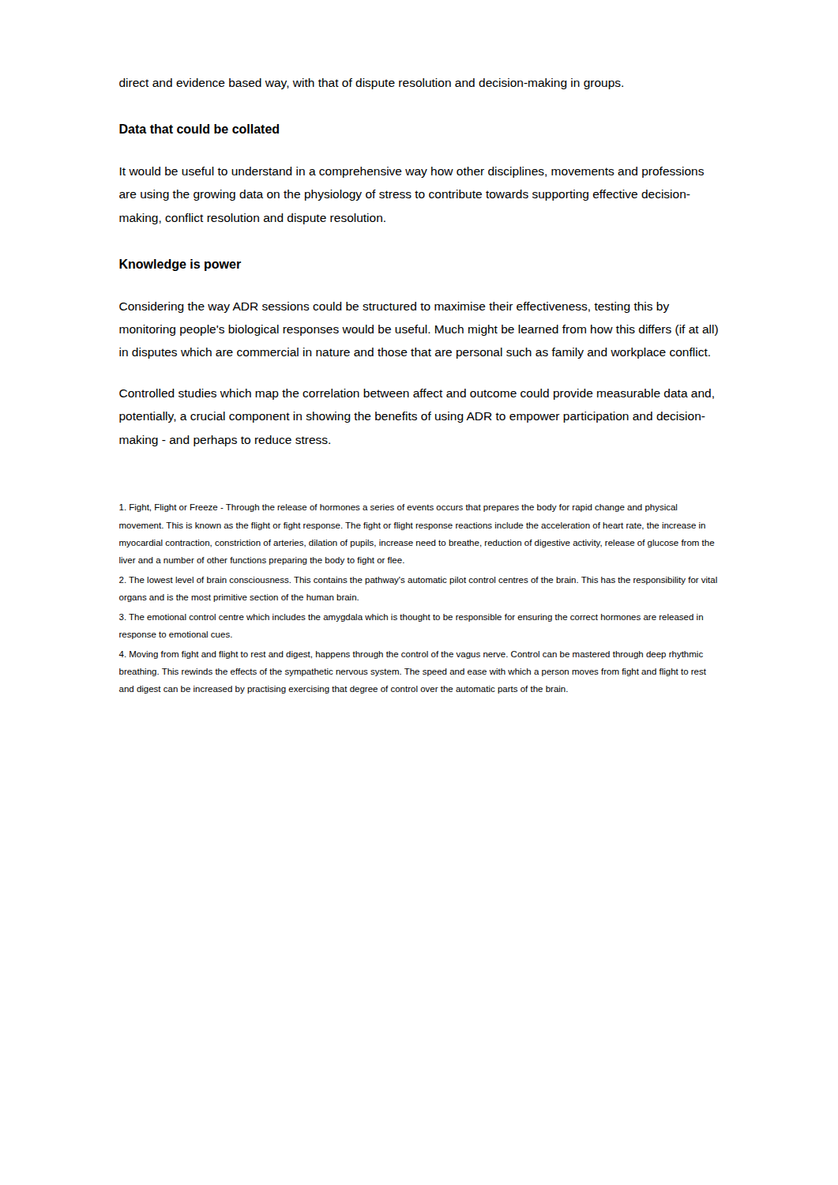direct and evidence based way, with that of dispute resolution and decision-making in groups.
Data that could be collated
It would be useful to understand in a comprehensive way how other disciplines, movements and professions are using the growing data on the physiology of stress to contribute towards supporting effective decision-making, conflict resolution and dispute resolution.
Knowledge is power
Considering the way ADR sessions could be structured to maximise their effectiveness, testing this by monitoring people's biological responses would be useful. Much might be learned from how this differs (if at all) in disputes which are commercial in nature and those that are personal such as family and workplace conflict.
Controlled studies which map the correlation between affect and outcome could provide measurable data and, potentially, a crucial component in showing the benefits of using ADR to empower participation and decision-making - and perhaps to reduce stress.
1. Fight, Flight or Freeze - Through the release of hormones a series of events occurs that prepares the body for rapid change and physical movement. This is known as the flight or fight response. The fight or flight response reactions include the acceleration of heart rate, the increase in myocardial contraction, constriction of arteries, dilation of pupils, increase need to breathe, reduction of digestive activity, release of glucose from the liver and a number of other functions preparing the body to fight or flee.
2. The lowest level of brain consciousness. This contains the pathway's automatic pilot control centres of the brain. This has the responsibility for vital organs and is the most primitive section of the human brain.
3. The emotional control centre which includes the amygdala which is thought to be responsible for ensuring the correct hormones are released in response to emotional cues.
4. Moving from fight and flight to rest and digest, happens through the control of the vagus nerve. Control can be mastered through deep rhythmic breathing. This rewinds the effects of the sympathetic nervous system. The speed and ease with which a person moves from fight and flight to rest and digest can be increased by practising exercising that degree of control over the automatic parts of the brain.